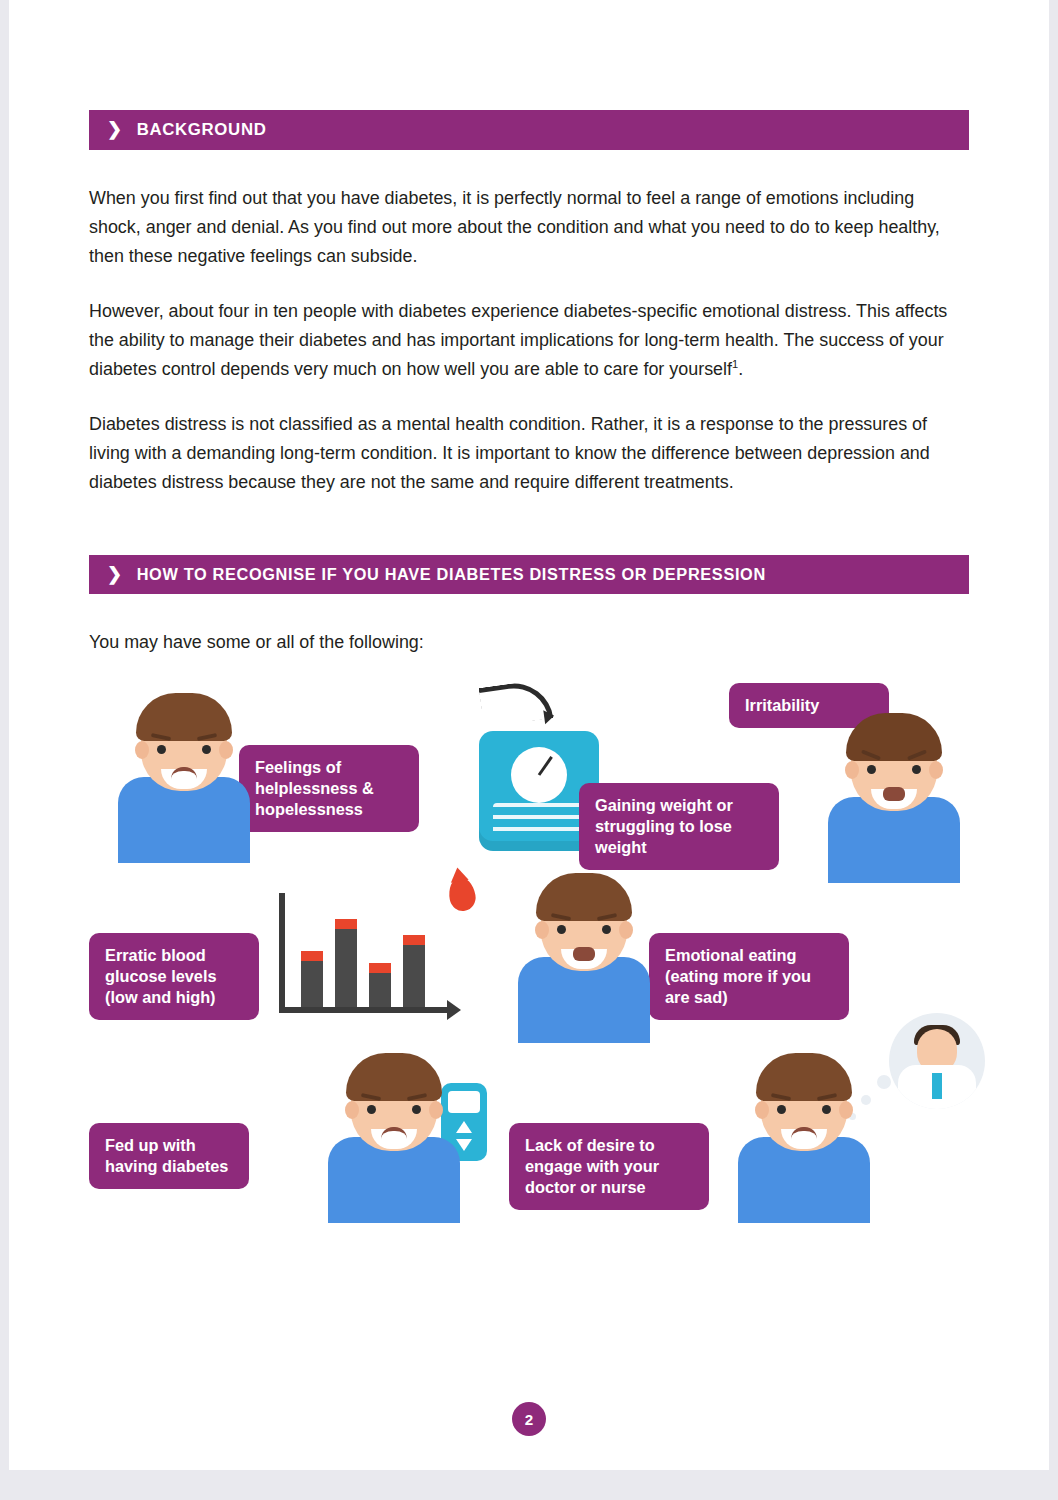❯Background
When you first find out that you have diabetes, it is perfectly normal to feel a range of emotions including shock, anger and denial. As you find out more about the condition and what you need to do to keep healthy, then these negative feelings can subside.
However, about four in ten people with diabetes experience diabetes-specific emotional distress. This affects the ability to manage their diabetes and has important implications for long-term health. The success of your diabetes control depends very much on how well you are able to care for yourself1.
Diabetes distress is not classified as a mental health condition. Rather, it is a response to the pressures of living with a demanding long-term condition. It is important to know the difference between depression and diabetes distress because they are not the same and require different treatments.
❯How to recognise if you have diabetes distress or depression
You may have some or all of the following:
Feelings of helplessness & hopelessness
Gaining weight or struggling to lose weight
Irritability
Erratic blood glucose levels (low and high)
Emotional eating (eating more if you are sad)
Fed up with having diabetes
Lack of desire to engage with your doctor or nurse
2